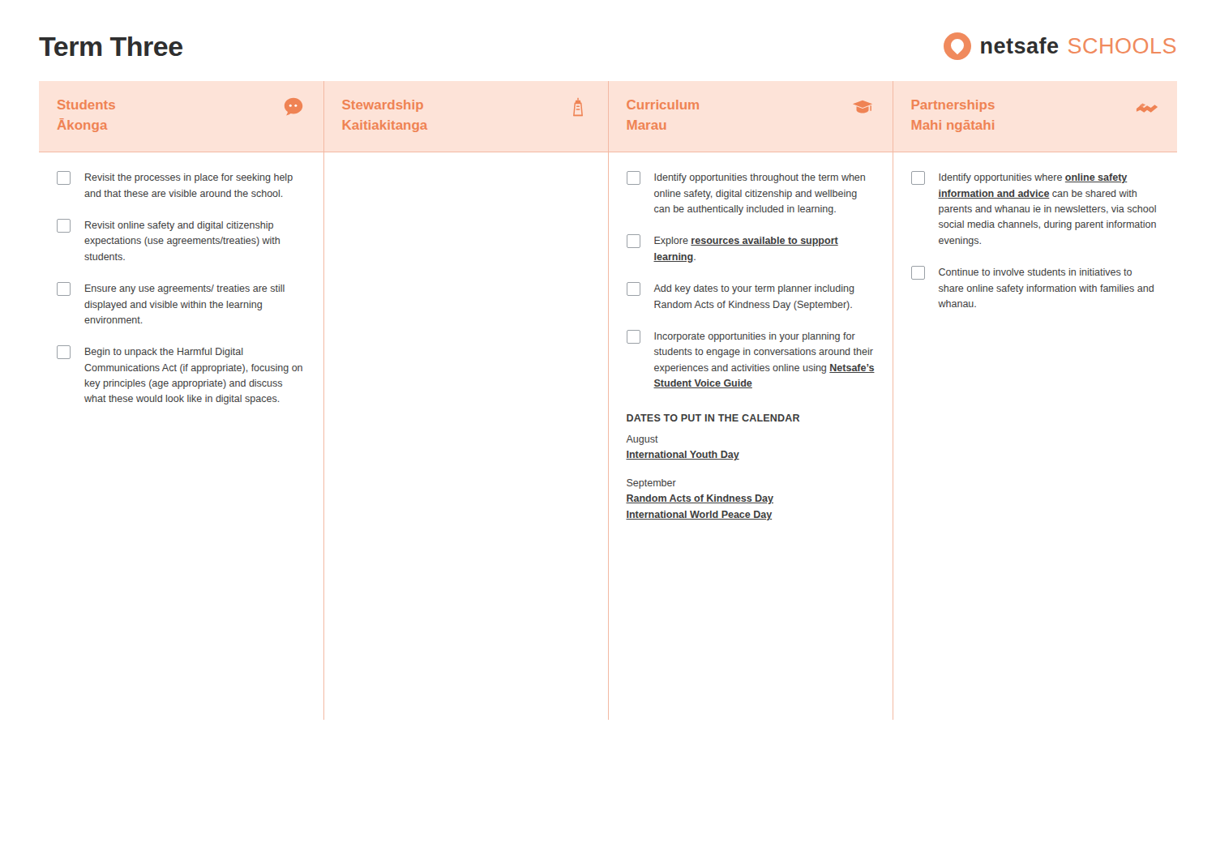Term Three
netsafe SCHOOLS
| Students Ākonga | Stewardship Kaitiakitanga | Curriculum Marau | Partnerships Mahi ngātahi |
| --- | --- | --- | --- |
| Revisit the processes in place for seeking help and that these are visible around the school. Revisit online safety and digital citizenship expectations (use agreements/treaties) with students. Ensure any use agreements/ treaties are still displayed and visible within the learning environment. Begin to unpack the Harmful Digital Communications Act (if appropriate), focusing on key principles (age appropriate) and discuss what these would look like in digital spaces. | | Identify opportunities throughout the term when online safety, digital citizenship and wellbeing can be authentically included in learning. Explore resources available to support learning . Add key dates to your term planner including Random Acts of Kindness Day (September). Incorporate opportunities in your planning for students to engage in conversations around their experiences and activities online using Netsafe’s Student Voice Guide DATES TO PUT IN THE CALENDAR August International Youth Day September Random Acts of Kindness Day International World Peace Day | Identify opportunities where online safety information and advice can be shared with parents and whanau ie in newsletters, via school social media channels, during parent information evenings. Continue to involve students in initiatives to share online safety information with families and whanau. |